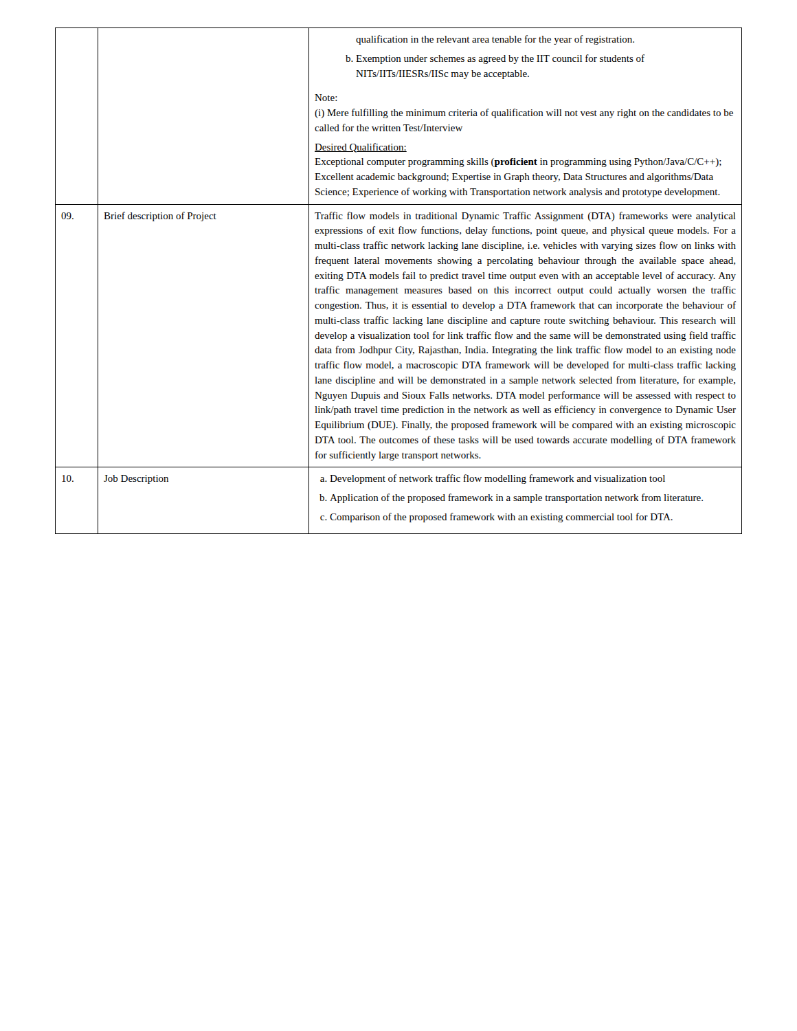| | | qualification in the relevant area tenable for the year of registration. Exemption under schemes as agreed by the IIT council for students of NITs/IITs/IIESRs/IISc may be acceptable. Note: (i) Mere fulfilling the minimum criteria of qualification will not vest any right on the candidates to be called for the written Test/Interview Desired Qualification: Exceptional computer programming skills ( proficient in programming using Python/Java/C/C++); Excellent academic background; Expertise in Graph theory, Data Structures and algorithms/Data Science; Experience of working with Transportation network analysis and prototype development. |
| 09. | Brief description of Project | Traffic flow models in traditional Dynamic Traffic Assignment (DTA) frameworks were analytical expressions of exit flow functions, delay functions, point queue, and physical queue models. For a multi-class traffic network lacking lane discipline, i.e. vehicles with varying sizes flow on links with frequent lateral movements showing a percolating behaviour through the available space ahead, exiting DTA models fail to predict travel time output even with an acceptable level of accuracy. Any traffic management measures based on this incorrect output could actually worsen the traffic congestion. Thus, it is essential to develop a DTA framework that can incorporate the behaviour of multi-class traffic lacking lane discipline and capture route switching behaviour. This research will develop a visualization tool for link traffic flow and the same will be demonstrated using field traffic data from Jodhpur City, Rajasthan, India. Integrating the link traffic flow model to an existing node traffic flow model, a macroscopic DTA framework will be developed for multi-class traffic lacking lane discipline and will be demonstrated in a sample network selected from literature, for example, Nguyen Dupuis and Sioux Falls networks. DTA model performance will be assessed with respect to link/path travel time prediction in the network as well as efficiency in convergence to Dynamic User Equilibrium (DUE). Finally, the proposed framework will be compared with an existing microscopic DTA tool. The outcomes of these tasks will be used towards accurate modelling of DTA framework for sufficiently large transport networks. |
| 10. | Job Description | Development of network traffic flow modelling framework and visualization tool Application of the proposed framework in a sample transportation network from literature. Comparison of the proposed framework with an existing commercial tool for DTA. |